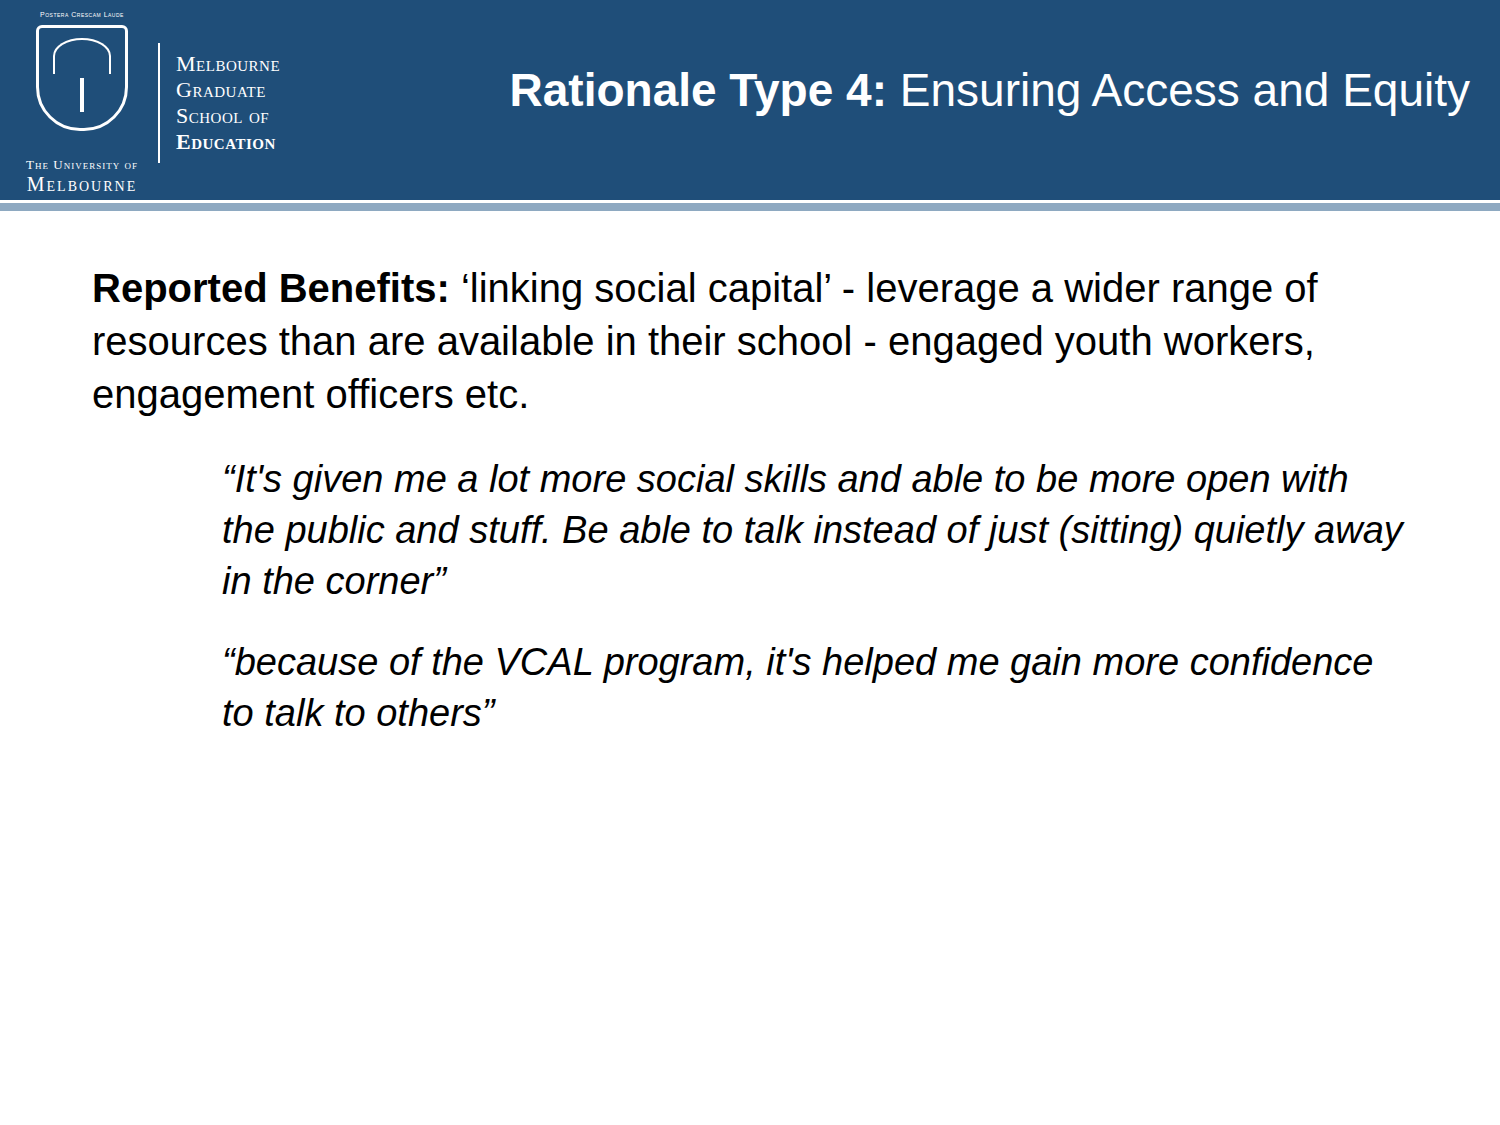Postera Crescam Laude
The University of
Melbourne
Melbourne
Graduate
School of
Education
Rationale Type 4: Ensuring Access and Equity
Reported Benefits: ‘linking social capital’ - leverage a wider range of resources than are available in their school - engaged youth workers, engagement officers etc.
“It's given me a lot more social skills and able to be more open with the public and stuff. Be able to talk instead of just (sitting) quietly away in the corner”
“because of the VCAL program, it's helped me gain more confidence to talk to others”